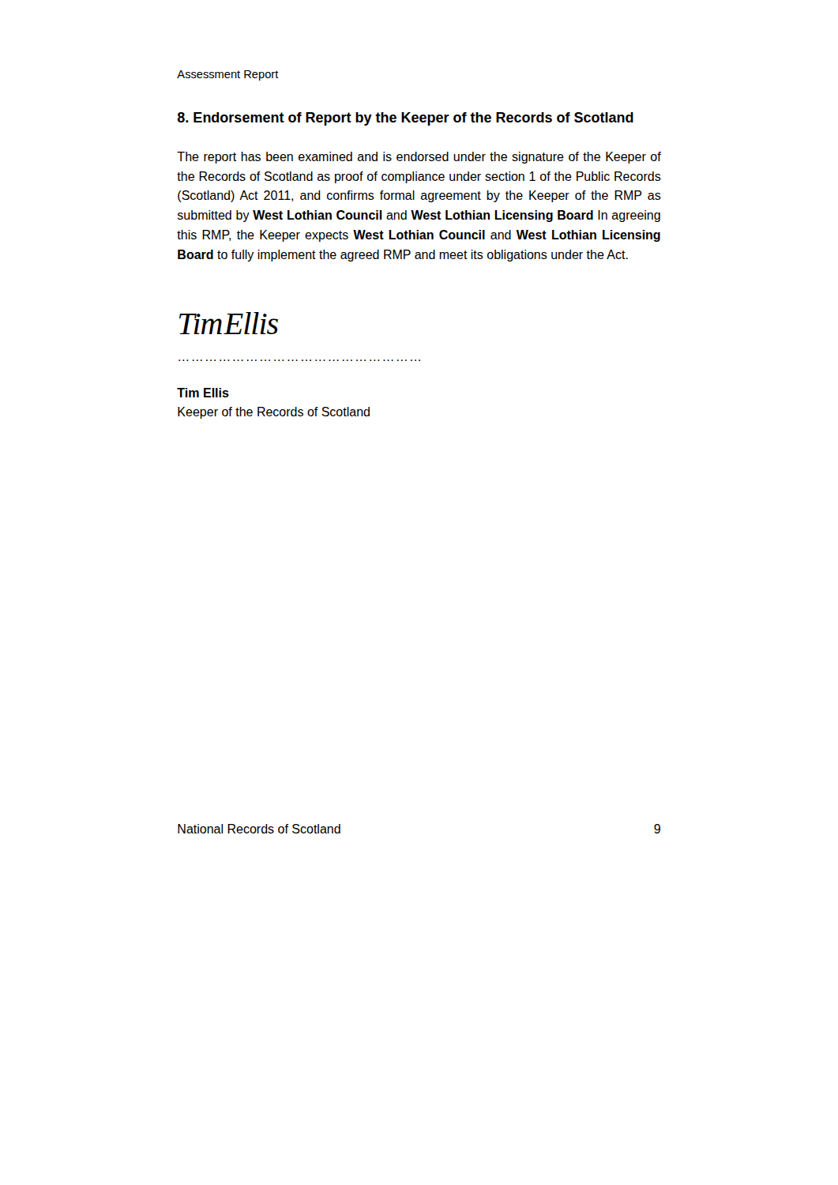Assessment Report
8. Endorsement of Report by the Keeper of the Records of Scotland
The report has been examined and is endorsed under the signature of the Keeper of the Records of Scotland as proof of compliance under section 1 of the Public Records (Scotland) Act 2011, and confirms formal agreement by the Keeper of the RMP as submitted by West Lothian Council and West Lothian Licensing Board In agreeing this RMP, the Keeper expects West Lothian Council and West Lothian Licensing Board to fully implement the agreed RMP and meet its obligations under the Act.
Tim Ellis
………………………………………………
Tim Ellis
Keeper of the Records of Scotland
National Records of Scotland 9